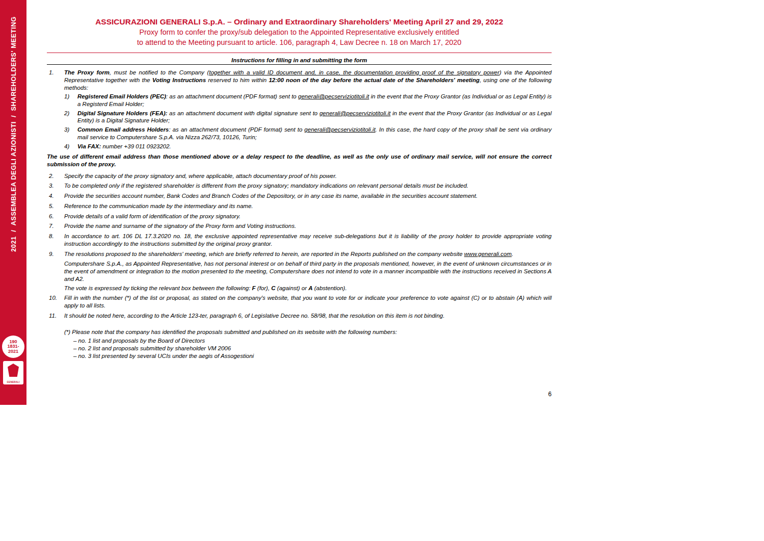2021 / ASSEMBLEA DEGLI AZIONISTI / SHAREHOLDERS' MEETING
190
1831-2021
ASSICURAZIONI GENERALI S.p.A. – Ordinary and Extraordinary Shareholders' Meeting April 27 and 29, 2022
Proxy form to confer the proxy/sub delegation to the Appointed Representative exclusively entitled
to attend to the Meeting pursuant to article. 106, paragraph 4, Law Decree n. 18 on March 17, 2020
Instructions for filling in and submitting the form
The Proxy form, must be notified to the Company (together with a valid ID document and, in case, the documentation providing proof of the signatory power) via the Appointed Representative together with the Voting Instructions reserved to him within 12:00 noon of the day before the actual date of the Shareholders' meeting, using one of the following methods:
Registered Email Holders (PEC): as an attachment document (PDF format) sent to generali@pecserviziotitoli.it in the event that the Proxy Grantor (as Individual or as Legal Entity) is a Registerd Email Holder;
Digital Signature Holders (FEA): as an attachment document with digital signature sent to generali@pecserviziotitoli.it in the event that the Proxy Grantor (as Individual or as Legal Entity) is a Digital Signature Holder;
Common Email address Holders: as an attachment document (PDF format) sent to generali@pecserviziotitoli.it. In this case, the hard copy of the proxy shall be sent via ordinary mail service to Computershare S.p.A. via Nizza 262/73, 10126, Turin;
Via FAX: number +39 011 0923202.
The use of different email address than those mentioned above or a delay respect to the deadline, as well as the only use of ordinary mail service, will not ensure the correct submission of the proxy.
Specify the capacity of the proxy signatory and, where applicable, attach documentary proof of his power.
To be completed only if the registered shareholder is different from the proxy signatory; mandatory indications on relevant personal details must be included.
Provide the securities account number, Bank Codes and Branch Codes of the Depository, or in any case its name, available in the securities account statement.
Reference to the communication made by the intermediary and its name.
Provide details of a valid form of identification of the proxy signatory.
Provide the name and surname of the signatory of the Proxy form and Voting instructions.
In accordance to art. 106 DL 17.3.2020 no. 18, the exclusive appointed representative may receive sub-delegations but it is liability of the proxy holder to provide appropriate voting instruction accordingly to the instructions submitted by the original proxy grantor.
The resolutions proposed to the shareholders' meeting, which are briefly referred to herein, are reported in the Reports published on the company website www.generali.com.
Computershare S.p.A., as Appointed Representative, has not personal interest or on behalf of third party in the proposals mentioned, however, in the event of unknown circumstances or in the event of amendment or integration to the motion presented to the meeting, Computershare does not intend to vote in a manner incompatible with the instructions received in Sections A and A2.
The vote is expressed by ticking the relevant box between the following: F (for), C (against) or A (abstention).
Fill in with the number (*) of the list or proposal, as stated on the company's website, that you want to vote for or indicate your preference to vote against (C) or to abstain (A) which will apply to all lists.
It should be noted here, according to the Article 123-ter, paragraph 6, of Legislative Decree no. 58/98, that the resolution on this item is not binding.
(*) Please note that the company has identified the proposals submitted and published on its website with the following numbers:
no. 1 list and proposals by the Board of Directors
no. 2 list and proposals submitted by shareholder VM 2006
no. 3 list presented by several UCIs under the aegis of Assogestioni
6